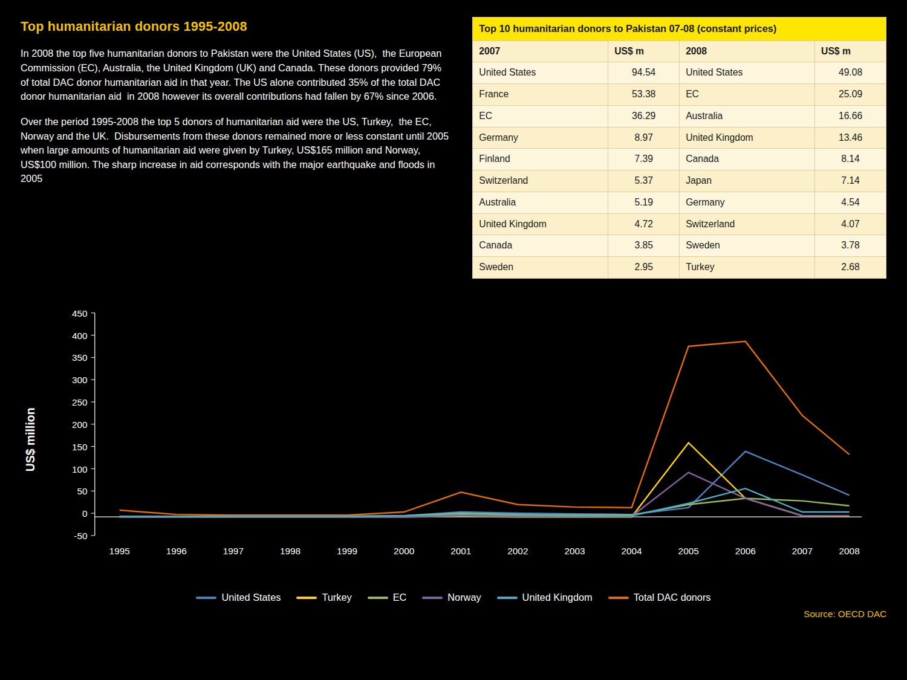Top humanitarian donors 1995-2008
In 2008 the top five humanitarian donors to Pakistan were the United States (US), the European Commission (EC), Australia, the United Kingdom (UK) and Canada. These donors provided 79% of total DAC donor humanitarian aid in that year. The US alone contributed 35% of the total DAC donor humanitarian aid in 2008 however its overall contributions had fallen by 67% since 2006.
Over the period 1995-2008 the top 5 donors of humanitarian aid were the US, Turkey, the EC, Norway and the UK. Disbursements from these donors remained more or less constant until 2005 when large amounts of humanitarian aid were given by Turkey, US$165 million and Norway, US$100 million. The sharp increase in aid corresponds with the major earthquake and floods in 2005
Top 10 humanitarian donors to Pakistan 07-08 (constant prices)
| 2007 | US$ m | 2008 | US$ m |
| --- | --- | --- | --- |
| United States | 94.54 | United States | 49.08 |
| France | 53.38 | EC | 25.09 |
| EC | 36.29 | Australia | 16.66 |
| Germany | 8.97 | United Kingdom | 13.46 |
| Finland | 7.39 | Canada | 8.14 |
| Switzerland | 5.37 | Japan | 7.14 |
| Australia | 5.19 | Germany | 4.54 |
| United Kingdom | 4.72 | Switzerland | 4.07 |
| Canada | 3.85 | Sweden | 3.78 |
| Sweden | 2.95 | Turkey | 2.68 |
Humanitarian aid to Pakistan, 1995–2008 (US$ million) US$ million 450 400 350 300 250 200 150 100 50 0 -50 1995 1996 1997 1998 1999 2000 2001 2002 2003 2004 2005 2006 2007 2008
United States Turkey EC Norway United Kingdom Total DAC donors
Source: OECD DAC